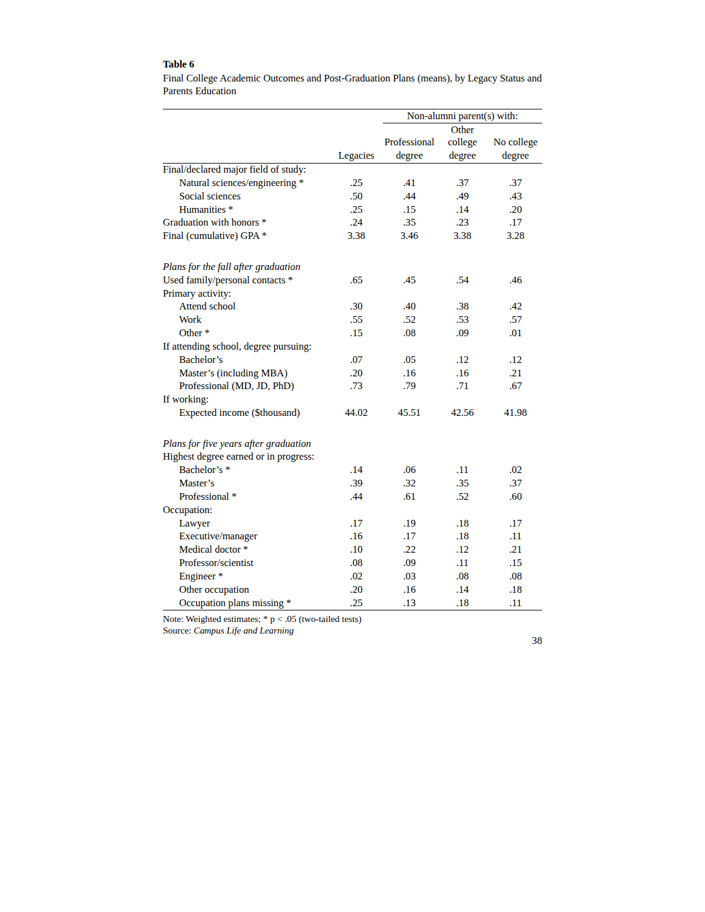Table 6
Final College Academic Outcomes and Post-Graduation Plans (means), by Legacy Status and Parents Education
| | | Non-alumni parent(s) with: |
| --- | --- | --- |
| | | Professional | Other college | No college |
| | Legacies | degree | degree | degree |
| Final/declared major field of study: | | | | |
| Natural sciences/engineering * | .25 | .41 | .37 | .37 |
| Social sciences | .50 | .44 | .49 | .43 |
| Humanities * | .25 | .15 | .14 | .20 |
| Graduation with honors * | .24 | .35 | .23 | .17 |
| Final (cumulative) GPA * | 3.38 | 3.46 | 3.38 | 3.28 |
| Plans for the fall after graduation | | | | |
| Used family/personal contacts * | .65 | .45 | .54 | .46 |
| Primary activity: | | | | |
| Attend school | .30 | .40 | .38 | .42 |
| Work | .55 | .52 | .53 | .57 |
| Other * | .15 | .08 | .09 | .01 |
| If attending school, degree pursuing: | | | | |
| Bachelor’s | .07 | .05 | .12 | .12 |
| Master’s (including MBA) | .20 | .16 | .16 | .21 |
| Professional (MD, JD, PhD) | .73 | .79 | .71 | .67 |
| If working: | | | | |
| Expected income ($thousand) | 44.02 | 45.51 | 42.56 | 41.98 |
| Plans for five years after graduation | | | | |
| Highest degree earned or in progress: | | | | |
| Bachelor’s * | .14 | .06 | .11 | .02 |
| Master’s | .39 | .32 | .35 | .37 |
| Professional * | .44 | .61 | .52 | .60 |
| Occupation: | | | | |
| Lawyer | .17 | .19 | .18 | .17 |
| Executive/manager | .16 | .17 | .18 | .11 |
| Medical doctor * | .10 | .22 | .12 | .21 |
| Professor/scientist | .08 | .09 | .11 | .15 |
| Engineer * | .02 | .03 | .08 | .08 |
| Other occupation | .20 | .16 | .14 | .18 |
| Occupation plans missing * | .25 | .13 | .18 | .11 |
Note: Weighted estimates; * p < .05 (two-tailed tests)
Source: Campus Life and Learning
38